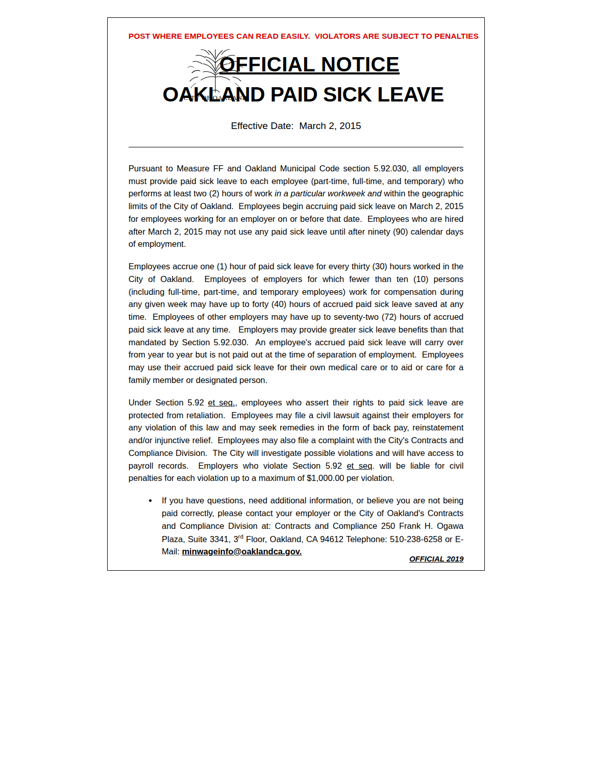POST WHERE EMPLOYEES CAN READ EASILY. VIOLATORS ARE SUBJECT TO PENALTIES
CITY OF OAKLAND
OFFICIAL NOTICE
OAKLAND PAID SICK LEAVE
Effective Date: March 2, 2015
Pursuant to Measure FF and Oakland Municipal Code section 5.92.030, all employers must provide paid sick leave to each employee (part-time, full-time, and temporary) who performs at least two (2) hours of work in a particular workweek and within the geographic limits of the City of Oakland. Employees begin accruing paid sick leave on March 2, 2015 for employees working for an employer on or before that date. Employees who are hired after March 2, 2015 may not use any paid sick leave until after ninety (90) calendar days of employment.
Employees accrue one (1) hour of paid sick leave for every thirty (30) hours worked in the City of Oakland. Employees of employers for which fewer than ten (10) persons (including full-time, part-time, and temporary employees) work for compensation during any given week may have up to forty (40) hours of accrued paid sick leave saved at any time. Employees of other employers may have up to seventy-two (72) hours of accrued paid sick leave at any time. Employers may provide greater sick leave benefits than that mandated by Section 5.92.030. An employee's accrued paid sick leave will carry over from year to year but is not paid out at the time of separation of employment. Employees may use their accrued paid sick leave for their own medical care or to aid or care for a family member or designated person.
Under Section 5.92 et seq., employees who assert their rights to paid sick leave are protected from retaliation. Employees may file a civil lawsuit against their employers for any violation of this law and may seek remedies in the form of back pay, reinstatement and/or injunctive relief. Employees may also file a complaint with the City's Contracts and Compliance Division. The City will investigate possible violations and will have access to payroll records. Employers who violate Section 5.92 et seq. will be liable for civil penalties for each violation up to a maximum of $1,000.00 per violation.
If you have questions, need additional information, or believe you are not being paid correctly, please contact your employer or the City of Oakland's Contracts and Compliance Division at: Contracts and Compliance 250 Frank H. Ogawa Plaza, Suite 3341, 3rd Floor, Oakland, CA 94612 Telephone: 510-238-6258 or E-Mail: minwageinfo@oaklandca.gov.
OFFICIAL 2019